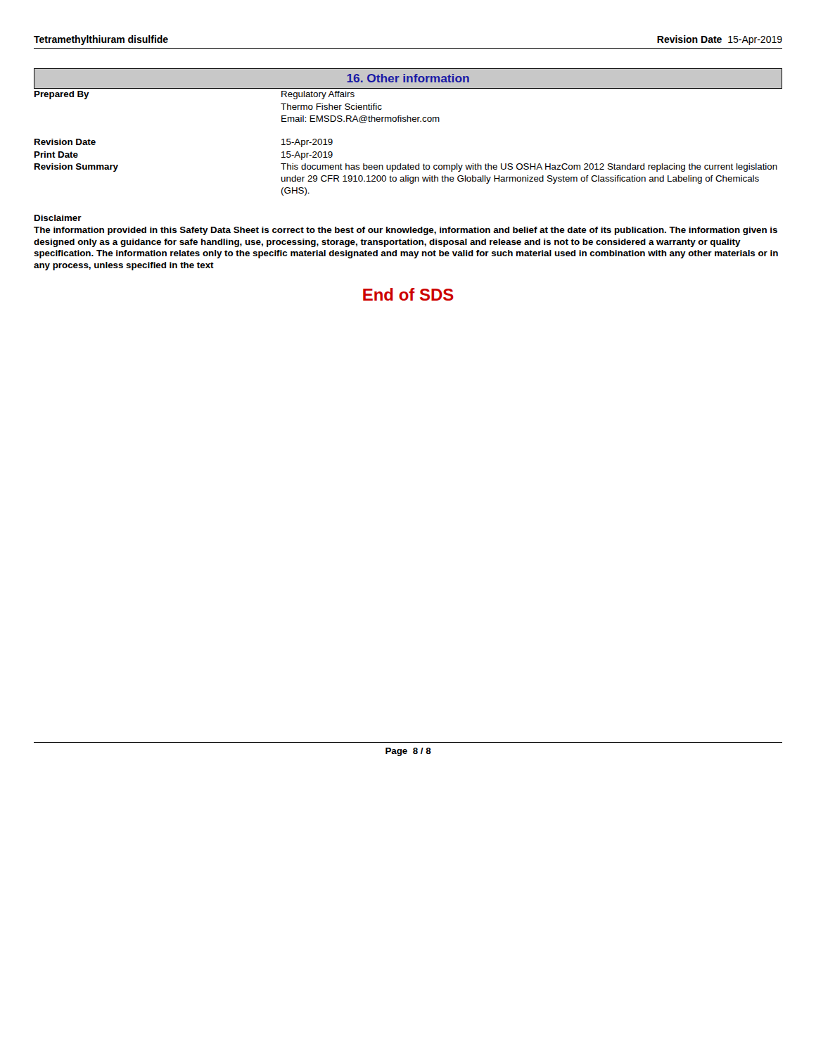Tetramethylthiuram disulfide
Revision Date 15-Apr-2019
16. Other information
| Prepared By | Regulatory Affairs |
| | Thermo Fisher Scientific |
| | Email: EMSDS.RA@thermofisher.com |
| Revision Date | 15-Apr-2019 |
| Print Date | 15-Apr-2019 |
| Revision Summary | This document has been updated to comply with the US OSHA HazCom 2012 Standard replacing the current legislation under 29 CFR 1910.1200 to align with the Globally Harmonized System of Classification and Labeling of Chemicals (GHS). |
Disclaimer
The information provided in this Safety Data Sheet is correct to the best of our knowledge, information and belief at the date of its publication. The information given is designed only as a guidance for safe handling, use, processing, storage, transportation, disposal and release and is not to be considered a warranty or quality specification. The information relates only to the specific material designated and may not be valid for such material used in combination with any other materials or in any process, unless specified in the text
End of SDS
Page 8 / 8